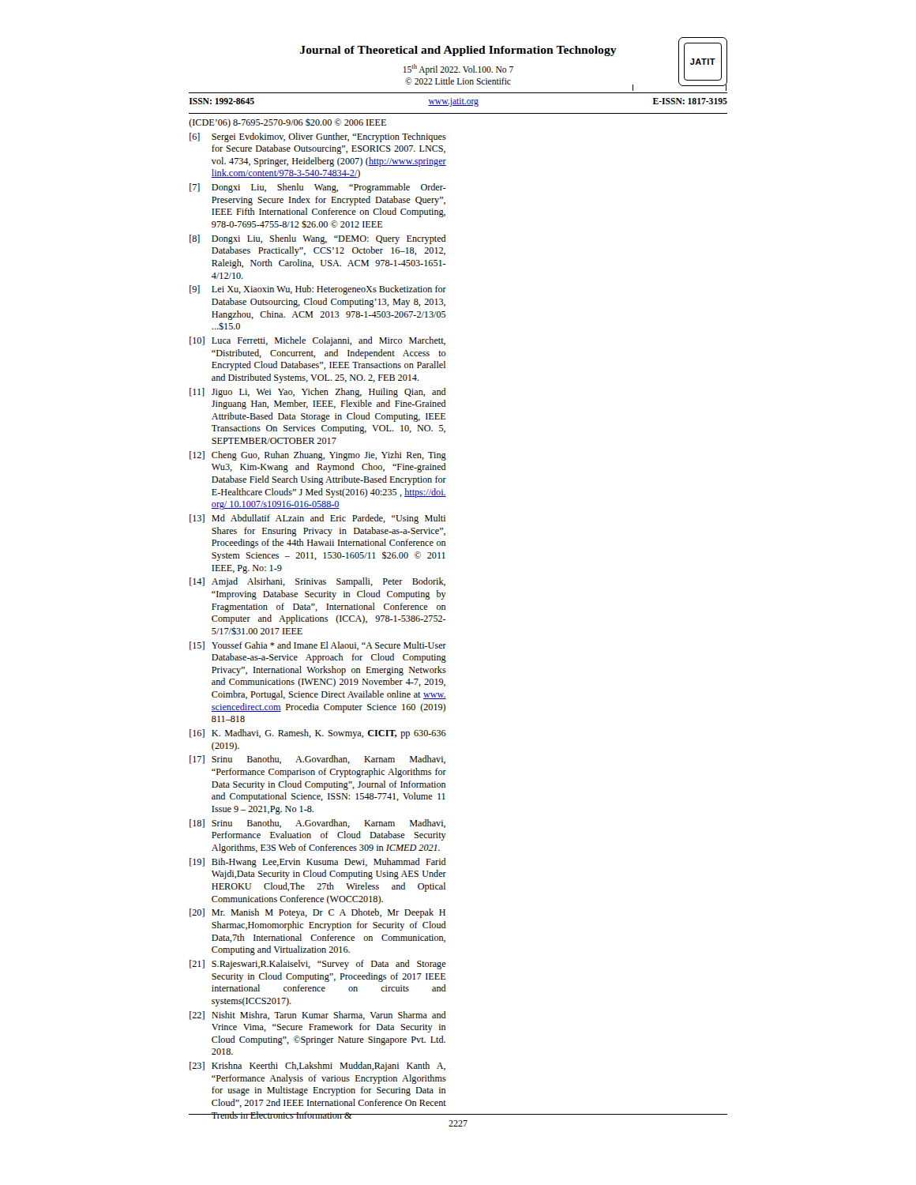JATIT
Journal of Theoretical and Applied Information Technology
15th April 2022. Vol.100. No 7
© 2022 Little Lion Scientific
ISSN: 1992-8645
www.jatit.org
E-ISSN: 1817-3195
(ICDE’06) 8-7695-2570-9/06 $20.00 © 2006 IEEE
[6] Sergei Evdokimov, Oliver Gunther, “Encryption Techniques for Secure Database Outsourcing”, ESORICS 2007. LNCS, vol. 4734, Springer, Heidelberg (2007) (http://www.springerlink.com/content/978-3-540-74834-2/)
[7] Dongxi Liu, Shenlu Wang, “Programmable Order-Preserving Secure Index for Encrypted Database Query”, IEEE Fifth International Conference on Cloud Computing, 978-0-7695-4755-8/12 $26.00 © 2012 IEEE
[8] Dongxi Liu, Shenlu Wang, “DEMO: Query Encrypted Databases Practically”, CCS’12 October 16–18, 2012, Raleigh, North Carolina, USA. ACM 978-1-4503-1651-4/12/10.
[9] Lei Xu, Xiaoxin Wu, Hub: HeterogeneoXs Bucketization for Database Outsourcing, Cloud Computing’13, May 8, 2013, Hangzhou, China. ACM 2013 978-1-4503-2067-2/13/05 ...$15.0
[10] Luca Ferretti, Michele Colajanni, and Mirco Marchett, “Distributed, Concurrent, and Independent Access to Encrypted Cloud Databases”, IEEE Transactions on Parallel and Distributed Systems, VOL. 25, NO. 2, FEB 2014.
[11] Jiguo Li, Wei Yao, Yichen Zhang, Huiling Qian, and Jinguang Han, Member, IEEE, Flexible and Fine-Grained Attribute-Based Data Storage in Cloud Computing, IEEE Transactions On Services Computing, VOL. 10, NO. 5, SEPTEMBER/OCTOBER 2017
[12] Cheng Guo, Ruhan Zhuang, Yingmo Jie, Yizhi Ren, Ting Wu3, Kim-Kwang and Raymond Choo, “Fine-grained Database Field Search Using Attribute-Based Encryption for E-Healthcare Clouds” J Med Syst(2016) 40:235 , https://doi.org/ 10.1007/s10916-016-0588-0
[13] Md Abdullatif ALzain and Eric Pardede, “Using Multi Shares for Ensuring Privacy in Database-as-a-Service”, Proceedings of the 44th Hawaii International Conference on System Sciences – 2011, 1530-1605/11 $26.00 © 2011 IEEE, Pg. No: 1-9
[14] Amjad Alsirhani, Srinivas Sampalli, Peter Bodorik, “Improving Database Security in Cloud Computing by Fragmentation of Data”, International Conference on Computer and Applications (ICCA), 978-1-5386-2752-5/17/$31.00 2017 IEEE
[15] Youssef Gahia * and Imane El Alaoui, “A Secure Multi-User Database-as-a-Service Approach for Cloud Computing Privacy”, International Workshop on Emerging Networks and Communications (IWENC) 2019 November 4-7, 2019, Coimbra, Portugal, Science Direct Available online at www.sciencedirect.com Procedia Computer Science 160 (2019) 811–818
[16] K. Madhavi, G. Ramesh, K. Sowmya, CICIT, pp 630-636 (2019).
[17] Srinu Banothu, A.Govardhan, Karnam Madhavi, “Performance Comparison of Cryptographic Algorithms for Data Security in Cloud Computing”, Journal of Information and Computational Science, ISSN: 1548-7741, Volume 11 Issue 9 – 2021,Pg. No 1-8.
[18] Srinu Banothu, A.Govardhan, Karnam Madhavi, Performance Evaluation of Cloud Database Security Algorithms, E3S Web of Conferences 309 in ICMED 2021.
[19] Bih-Hwang Lee,Ervin Kusuma Dewi, Muhammad Farid Wajdi,Data Security in Cloud Computing Using AES Under HEROKU Cloud,The 27th Wireless and Optical Communications Conference (WOCC2018).
[20] Mr. Manish M Poteya, Dr C A Dhoteb, Mr Deepak H Sharmac,Homomorphic Encryption for Security of Cloud Data,7th International Conference on Communication, Computing and Virtualization 2016.
[21] S.Rajeswari,R.Kalaiselvi, “Survey of Data and Storage Security in Cloud Computing”, Proceedings of 2017 IEEE international conference on circuits and systems(ICCS2017).
[22] Nishit Mishra, Tarun Kumar Sharma, Varun Sharma and Vrince Vima, “Secure Framework for Data Security in Cloud Computing”, ©Springer Nature Singapore Pvt. Ltd. 2018.
[23] Krishna Keerthi Ch,Lakshmi Muddan,Rajani Kanth A, “Performance Analysis of various Encryption Algorithms for usage in Multistage Encryption for Securing Data in Cloud”, 2017 2nd IEEE International Conference On Recent Trends in Electronics Information &
2227